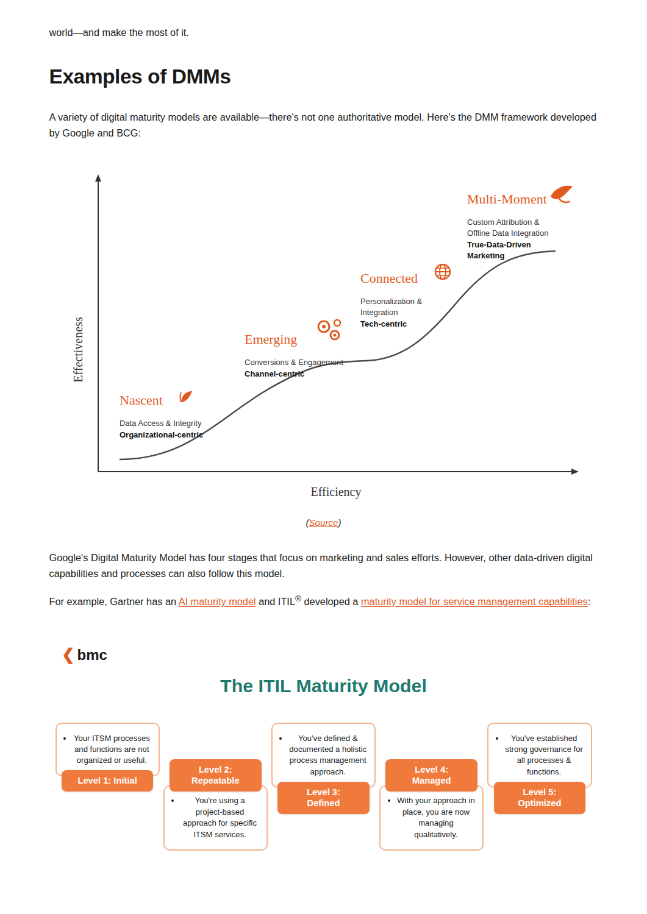world—and make the most of it.
Examples of DMMs
A variety of digital maturity models are available—there's not one authoritative model. Here's the DMM framework developed by Google and BCG:
Effectiveness Efficiency Nascent Data Access & Integrity Organizational-centric Emerging Conversions & Engagement Channel-centric Connected Personalization & Integration Tech-centric Multi-Moment Custom Attribution & Offline Data Integration True-Data-Driven Marketing
(Source)
Google's Digital Maturity Model has four stages that focus on marketing and sales efforts. However, other data-driven digital capabilities and processes can also follow this model.
For example, Gartner has an AI maturity model and ITIL® developed a maturity model for service management capabilities:
❮bmc
The ITIL Maturity Model
Your ITSM processes and functions are not organized or useful.
Level 1: Initial
Level 2:
Repeatable
You're using a project-based approach for specific ITSM services.
You've defined & documented a holistic process management approach.
Level 3:
Defined
Level 4:
Managed
With your approach in place, you are now managing qualitatively.
You've established strong governance for all processes & functions.
Level 5:
Optimized